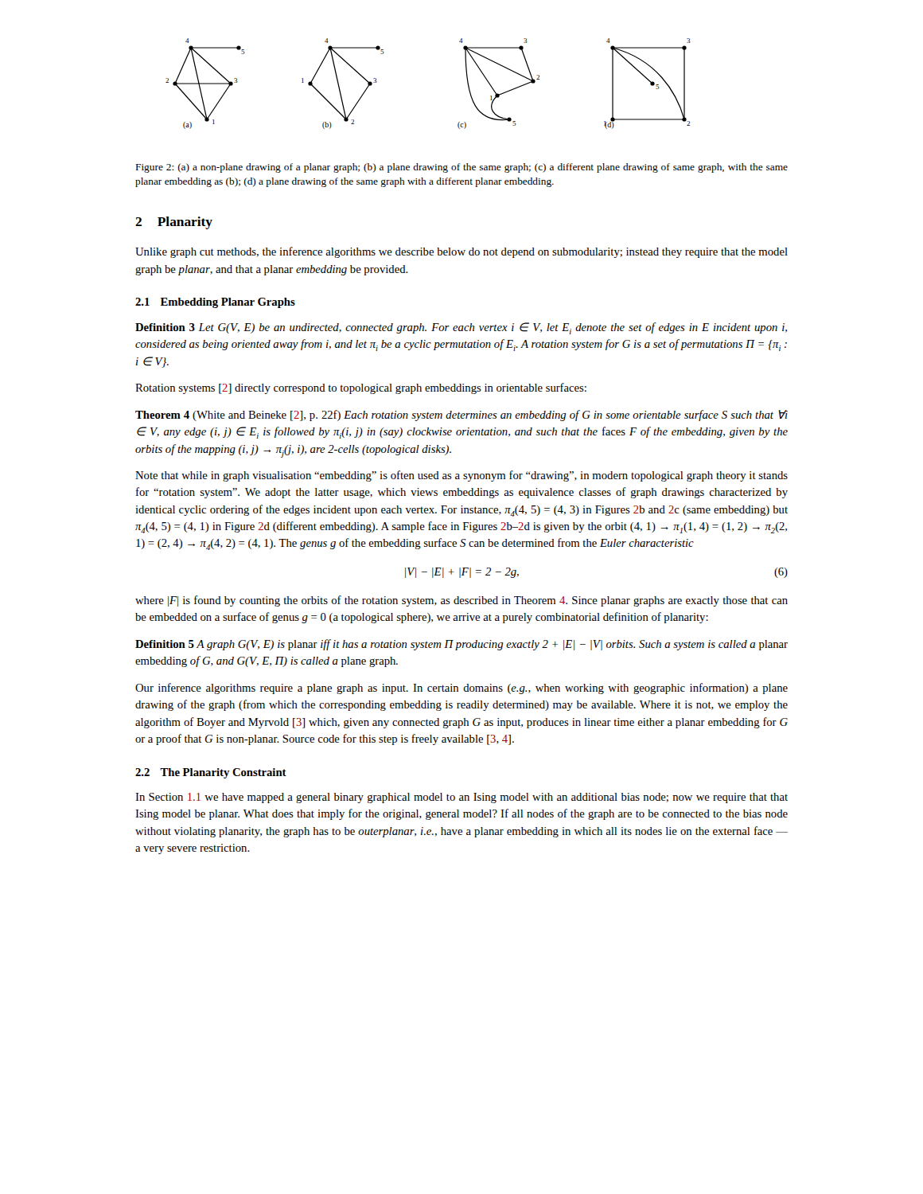4 5 2 3 1 (a) 4 5 1 3 2 (b) 4 3 2 1 5 (c) 4 3 1 2 5 (d)
Figure 2: (a) a non-plane drawing of a planar graph; (b) a plane drawing of the same graph; (c) a different plane drawing of same graph, with the same planar embedding as (b); (d) a plane drawing of the same graph with a different planar embedding.
2 Planarity
Unlike graph cut methods, the inference algorithms we describe below do not depend on submodularity; instead they require that the model graph be planar, and that a planar embedding be provided.
2.1 Embedding Planar Graphs
Definition 3 Let G(V, E) be an undirected, connected graph. For each vertex i ∈ V, let Ei denote the set of edges in E incident upon i, considered as being oriented away from i, and let πi be a cyclic permutation of Ei. A rotation system for G is a set of permutations Π = {πi : i ∈ V}.
Rotation systems [2] directly correspond to topological graph embeddings in orientable surfaces:
Theorem 4 (White and Beineke [2], p. 22f) Each rotation system determines an embedding of G in some orientable surface S such that ∀i ∈ V, any edge (i, j) ∈ Ei is followed by πi(i, j) in (say) clockwise orientation, and such that the faces F of the embedding, given by the orbits of the mapping (i, j) → πj(j, i), are 2-cells (topological disks).
Note that while in graph visualisation “embedding” is often used as a synonym for “drawing”, in modern topological graph theory it stands for “rotation system”. We adopt the latter usage, which views embeddings as equivalence classes of graph drawings characterized by identical cyclic ordering of the edges incident upon each vertex. For instance, π4(4, 5) = (4, 3) in Figures 2b and 2c (same embedding) but π4(4, 5) = (4, 1) in Figure 2d (different embedding). A sample face in Figures 2b–2d is given by the orbit (4, 1) → π1(1, 4) = (1, 2) → π2(2, 1) = (2, 4) → π4(4, 2) = (4, 1). The genus g of the embedding surface S can be determined from the Euler characteristic
|V| − |E| + |F| = 2 − 2g, (6)
where |F| is found by counting the orbits of the rotation system, as described in Theorem 4. Since planar graphs are exactly those that can be embedded on a surface of genus g = 0 (a topological sphere), we arrive at a purely combinatorial definition of planarity:
Definition 5 A graph G(V, E) is planar iff it has a rotation system Π producing exactly 2 + |E| − |V| orbits. Such a system is called a planar embedding of G, and G(V, E, Π) is called a plane graph.
Our inference algorithms require a plane graph as input. In certain domains (e.g., when working with geographic information) a plane drawing of the graph (from which the corresponding embedding is readily determined) may be available. Where it is not, we employ the algorithm of Boyer and Myrvold [3] which, given any connected graph G as input, produces in linear time either a planar embedding for G or a proof that G is non-planar. Source code for this step is freely available [3, 4].
2.2 The Planarity Constraint
In Section 1.1 we have mapped a general binary graphical model to an Ising model with an additional bias node; now we require that that Ising model be planar. What does that imply for the original, general model? If all nodes of the graph are to be connected to the bias node without violating planarity, the graph has to be outerplanar, i.e., have a planar embedding in which all its nodes lie on the external face — a very severe restriction.